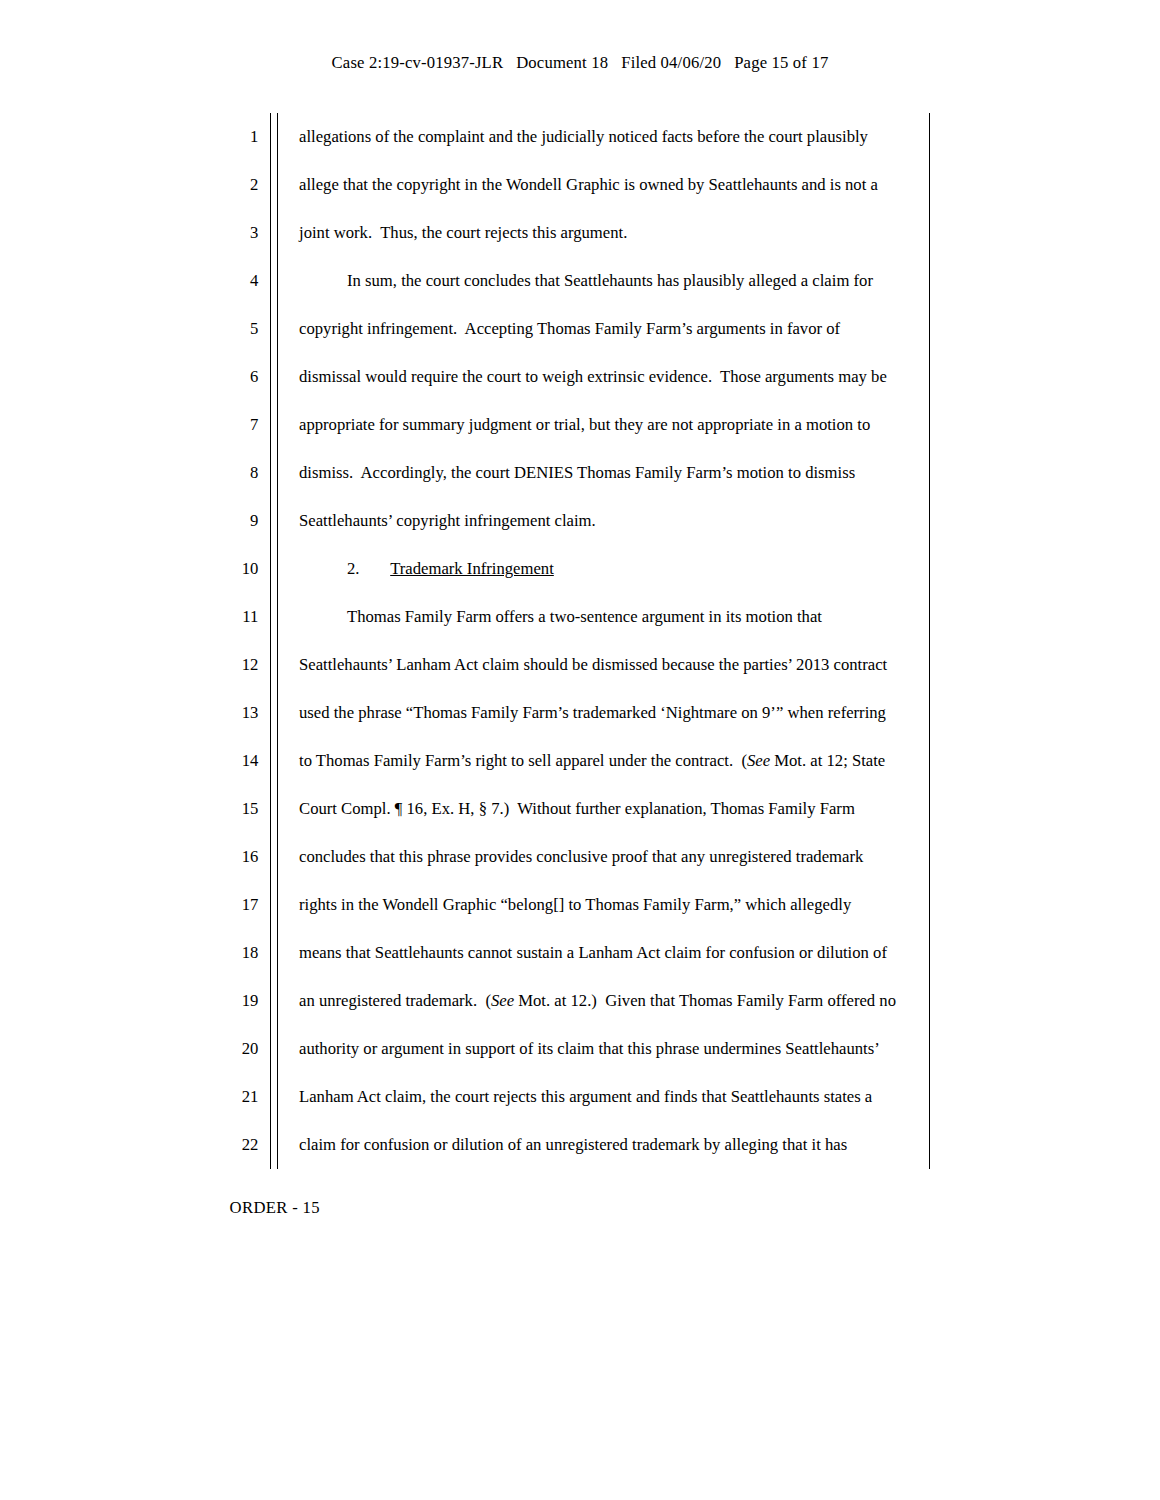Case 2:19-cv-01937-JLR Document 18 Filed 04/06/20 Page 15 of 17
1
2
3
4
5
6
7
8
9
10
11
12
13
14
15
16
17
18
19
20
21
22
allegations of the complaint and the judicially noticed facts before the court plausibly
allege that the copyright in the Wondell Graphic is owned by Seattlehaunts and is not a
joint work. Thus, the court rejects this argument.
In sum, the court concludes that Seattlehaunts has plausibly alleged a claim for
copyright infringement. Accepting Thomas Family Farm’s arguments in favor of
dismissal would require the court to weigh extrinsic evidence. Those arguments may be
appropriate for summary judgment or trial, but they are not appropriate in a motion to
dismiss. Accordingly, the court DENIES Thomas Family Farm’s motion to dismiss
Seattlehaunts’ copyright infringement claim.
2. Trademark Infringement
Thomas Family Farm offers a two-sentence argument in its motion that
Seattlehaunts’ Lanham Act claim should be dismissed because the parties’ 2013 contract
used the phrase “Thomas Family Farm’s trademarked ‘Nightmare on 9’” when referring
to Thomas Family Farm’s right to sell apparel under the contract. (See Mot. at 12; State
Court Compl. ¶ 16, Ex. H, § 7.) Without further explanation, Thomas Family Farm
concludes that this phrase provides conclusive proof that any unregistered trademark
rights in the Wondell Graphic “belong[] to Thomas Family Farm,” which allegedly
means that Seattlehaunts cannot sustain a Lanham Act claim for confusion or dilution of
an unregistered trademark. (See Mot. at 12.) Given that Thomas Family Farm offered no
authority or argument in support of its claim that this phrase undermines Seattlehaunts’
Lanham Act claim, the court rejects this argument and finds that Seattlehaunts states a
claim for confusion or dilution of an unregistered trademark by alleging that it has
ORDER - 15